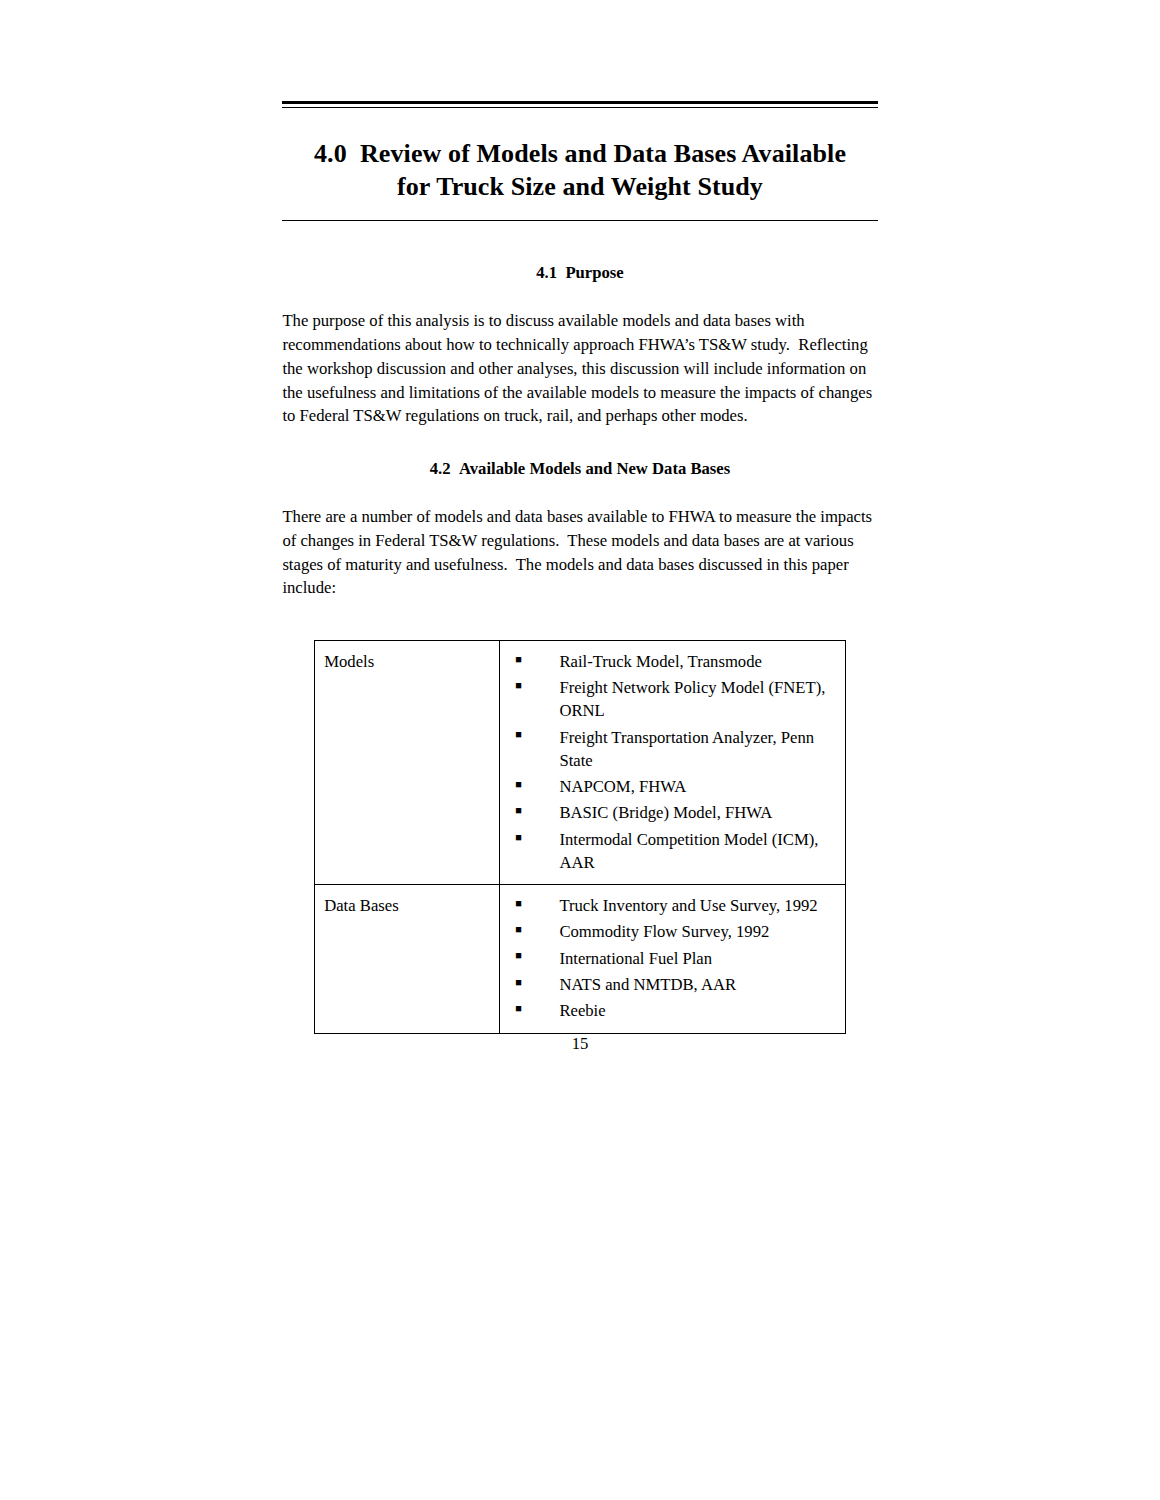4.0 Review of Models and Data Bases Available
for Truck Size and Weight Study
4.1 Purpose
The purpose of this analysis is to discuss available models and data bases with recommendations about how to technically approach FHWA’s TS&W study. Reflecting the workshop discussion and other analyses, this discussion will include information on the usefulness and limitations of the available models to measure the impacts of changes to Federal TS&W regulations on truck, rail, and perhaps other modes.
4.2 Available Models and New Data Bases
There are a number of models and data bases available to FHWA to measure the impacts of changes in Federal TS&W regulations. These models and data bases are at various stages of maturity and usefulness. The models and data bases discussed in this paper include:
| Models | Rail-Truck Model, Transmode Freight Network Policy Model (FNET), ORNL Freight Transportation Analyzer, Penn State NAPCOM, FHWA BASIC (Bridge) Model, FHWA Intermodal Competition Model (ICM), AAR |
| Data Bases | Truck Inventory and Use Survey, 1992 Commodity Flow Survey, 1992 International Fuel Plan NATS and NMTDB, AAR Reebie |
15